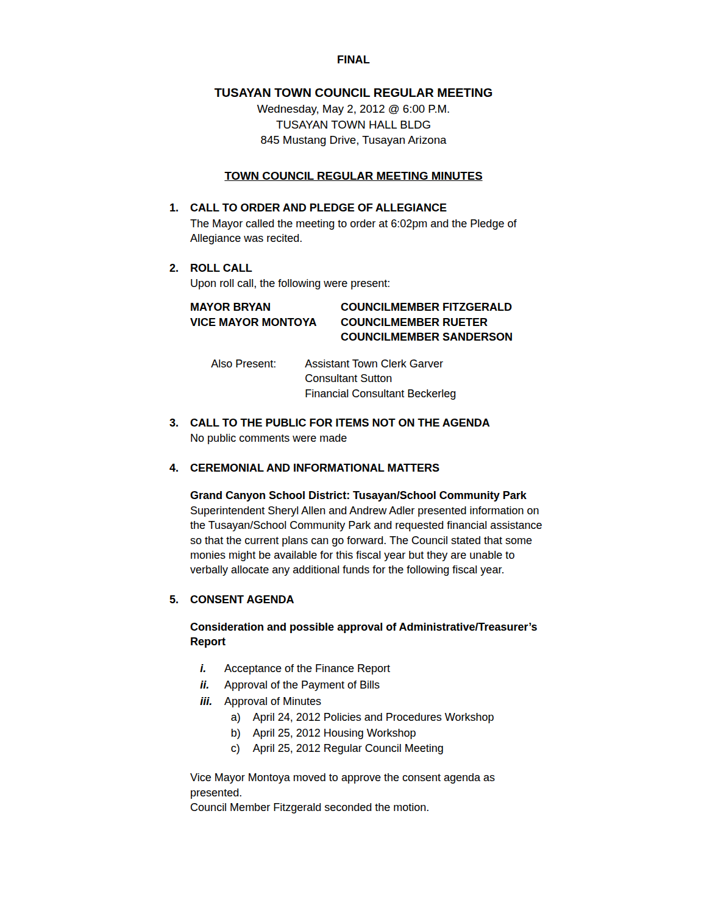FINAL
TUSAYAN TOWN COUNCIL REGULAR MEETING
Wednesday, May 2, 2012 @ 6:00 P.M.
TUSAYAN TOWN HALL BLDG
845 Mustang Drive, Tusayan Arizona
TOWN COUNCIL REGULAR MEETING MINUTES
Call to Order and Pledge of Allegiance
The Mayor called the meeting to order at 6:02pm and the Pledge of Allegiance was recited.
Roll Call
Upon roll call, the following were present:
| MAYOR BRYAN | COUNCILMEMBER FITZGERALD |
| VICE MAYOR MONTOYA | COUNCILMEMBER RUETER |
| | COUNCILMEMBER SANDERSON |
| Also Present: | Assistant Town Clerk Garver |
| | Consultant Sutton |
| | Financial Consultant Beckerleg |
Call to the Public for Items Not on the Agenda
No public comments were made
Ceremonial and Informational Matters
Grand Canyon School District: Tusayan/School Community Park
Superintendent Sheryl Allen and Andrew Adler presented information on the Tusayan/School Community Park and requested financial assistance so that the current plans can go forward. The Council stated that some monies might be available for this fiscal year but they are unable to verbally allocate any additional funds for the following fiscal year.
Consent Agenda
Consideration and possible approval of Administrative/Treasurer’s Report
i. Acceptance of the Finance Report
ii. Approval of the Payment of Bills
iii. Approval of Minutes
a) April 24, 2012 Policies and Procedures Workshop
b) April 25, 2012 Housing Workshop
c) April 25, 2012 Regular Council Meeting
Vice Mayor Montoya moved to approve the consent agenda as presented.
Council Member Fitzgerald seconded the motion.